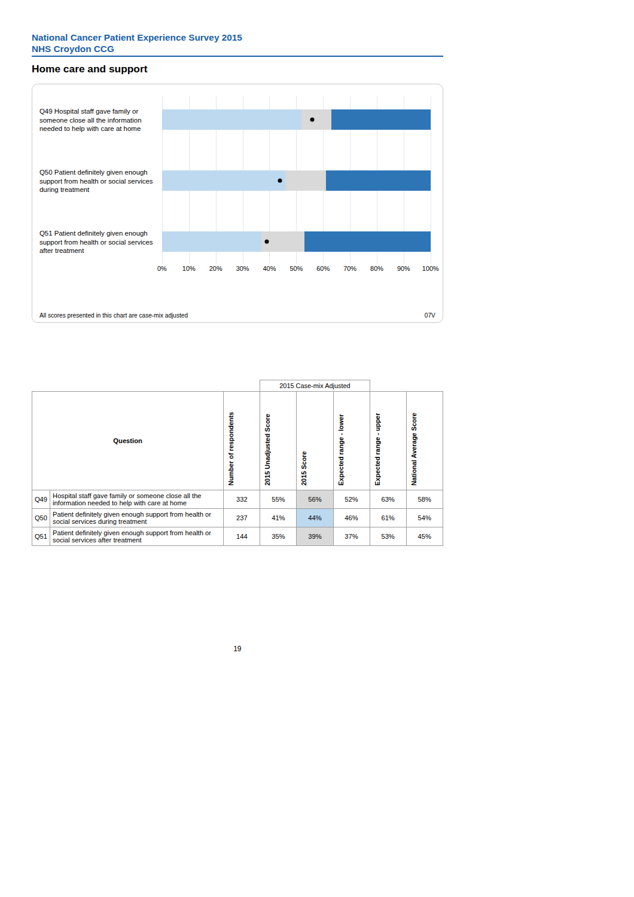National Cancer Patient Experience Survey 2015
NHS Croydon CCG
Home care and support
Q49 Hospital staff gave family or someone close all the information needed to help with care at home
Q50 Patient definitely given enough support from health or social services during treatment
Q51 Patient definitely given enough support from health or social services after treatment
0% 10% 20% 30% 40% 50% 60% 70% 80% 90% 100%
All scores presented in this chart are case-mix adjusted
07V
| | | 2015 Case-mix Adjusted | |
| Question | Number of respondents | 2015 Unadjusted Score | 2015 Score | Expected range - lower | Expected range - upper | National Average Score |
| Q49 | Hospital staff gave family or someone close all the information needed to help with care at home | 332 | 55% | 56% | 52% | 63% | 58% |
| Q50 | Patient definitely given enough support from health or social services during treatment | 237 | 41% | 44% | 46% | 61% | 54% |
| Q51 | Patient definitely given enough support from health or social services after treatment | 144 | 35% | 39% | 37% | 53% | 45% |
19